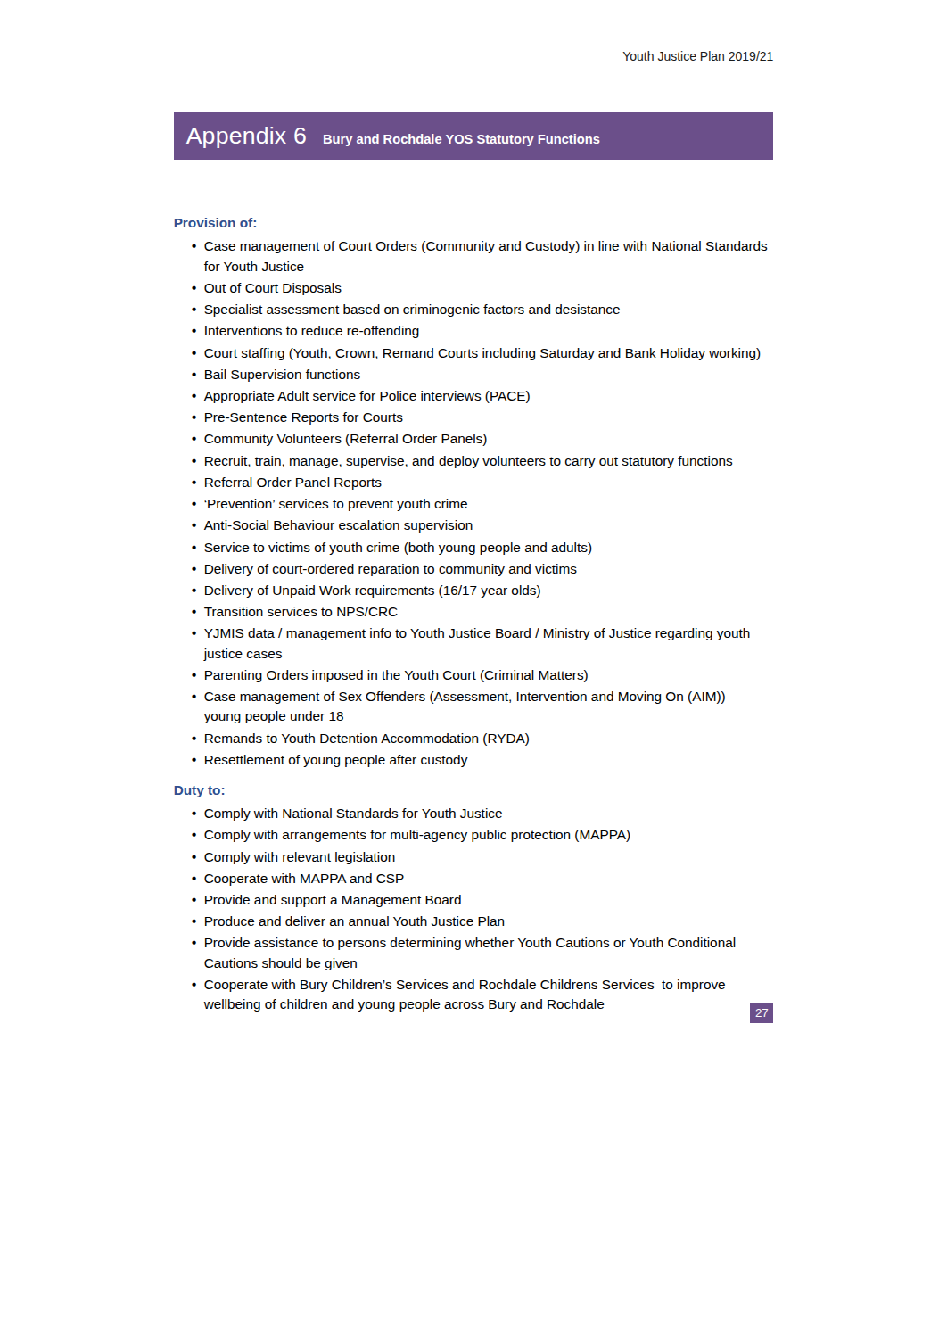Youth Justice Plan 2019/21
Appendix 6 Bury and Rochdale YOS Statutory Functions
Provision of:
Case management of Court Orders (Community and Custody) in line with National Standards for Youth Justice
Out of Court Disposals
Specialist assessment based on criminogenic factors and desistance
Interventions to reduce re-offending
Court staffing (Youth, Crown, Remand Courts including Saturday and Bank Holiday working)
Bail Supervision functions
Appropriate Adult service for Police interviews (PACE)
Pre-Sentence Reports for Courts
Community Volunteers (Referral Order Panels)
Recruit, train, manage, supervise, and deploy volunteers to carry out statutory functions
Referral Order Panel Reports
‘Prevention’ services to prevent youth crime
Anti-Social Behaviour escalation supervision
Service to victims of youth crime (both young people and adults)
Delivery of court-ordered reparation to community and victims
Delivery of Unpaid Work requirements (16/17 year olds)
Transition services to NPS/CRC
YJMIS data / management info to Youth Justice Board / Ministry of Justice regarding youth justice cases
Parenting Orders imposed in the Youth Court (Criminal Matters)
Case management of Sex Offenders (Assessment, Intervention and Moving On (AIM)) – young people under 18
Remands to Youth Detention Accommodation (RYDA)
Resettlement of young people after custody
Duty to:
Comply with National Standards for Youth Justice
Comply with arrangements for multi-agency public protection (MAPPA)
Comply with relevant legislation
Cooperate with MAPPA and CSP
Provide and support a Management Board
Produce and deliver an annual Youth Justice Plan
Provide assistance to persons determining whether Youth Cautions or Youth Conditional Cautions should be given
Cooperate with Bury Children’s Services and Rochdale Childrens Services to improve wellbeing of children and young people across Bury and Rochdale
27